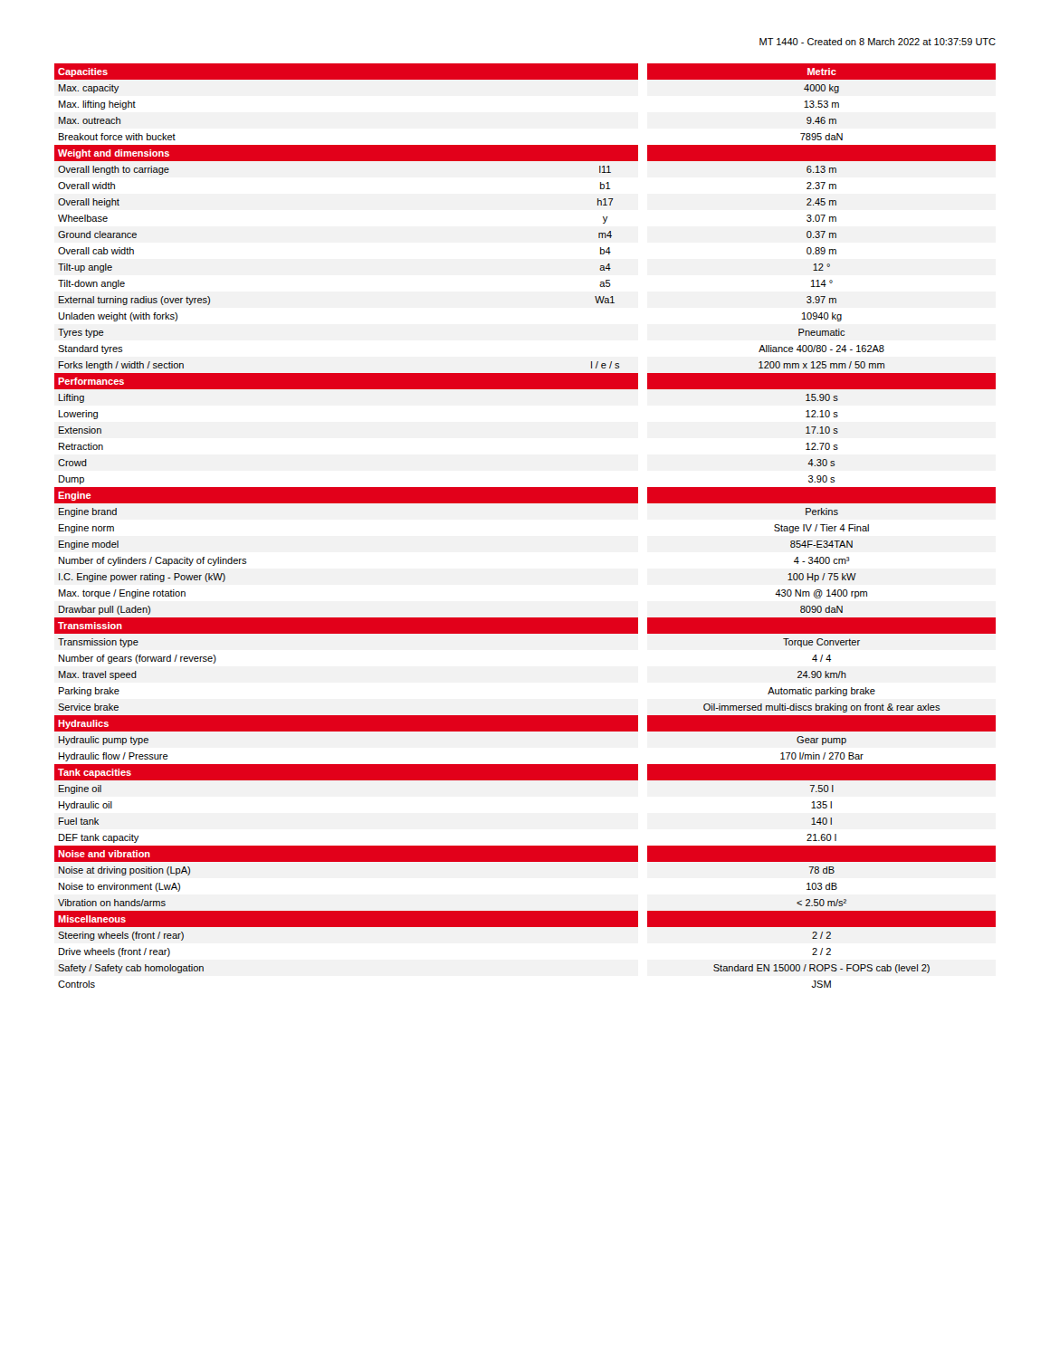MT 1440 - Created on 8 March 2022 at 10:37:59 UTC
| Capacities | | | Metric |
| Max. capacity | | | 4000 kg |
| Max. lifting height | | | 13.53 m |
| Max. outreach | | | 9.46 m |
| Breakout force with bucket | | | 7895 daN |
| Weight and dimensions | | | |
| Overall length to carriage | l11 | | 6.13 m |
| Overall width | b1 | | 2.37 m |
| Overall height | h17 | | 2.45 m |
| Wheelbase | y | | 3.07 m |
| Ground clearance | m4 | | 0.37 m |
| Overall cab width | b4 | | 0.89 m |
| Tilt-up angle | a4 | | 12 ° |
| Tilt-down angle | a5 | | 114 ° |
| External turning radius (over tyres) | Wa1 | | 3.97 m |
| Unladen weight (with forks) | | | 10940 kg |
| Tyres type | | | Pneumatic |
| Standard tyres | | | Alliance 400/80 - 24 - 162A8 |
| Forks length / width / section | l / e / s | | 1200 mm x 125 mm / 50 mm |
| Performances | | | |
| Lifting | | | 15.90 s |
| Lowering | | | 12.10 s |
| Extension | | | 17.10 s |
| Retraction | | | 12.70 s |
| Crowd | | | 4.30 s |
| Dump | | | 3.90 s |
| Engine | | | |
| Engine brand | | | Perkins |
| Engine norm | | | Stage IV / Tier 4 Final |
| Engine model | | | 854F-E34TAN |
| Number of cylinders / Capacity of cylinders | | | 4 - 3400 cm³ |
| I.C. Engine power rating - Power (kW) | | | 100 Hp / 75 kW |
| Max. torque / Engine rotation | | | 430 Nm @ 1400 rpm |
| Drawbar pull (Laden) | | | 8090 daN |
| Transmission | | | |
| Transmission type | | | Torque Converter |
| Number of gears (forward / reverse) | | | 4 / 4 |
| Max. travel speed | | | 24.90 km/h |
| Parking brake | | | Automatic parking brake |
| Service brake | | | Oil-immersed multi-discs braking on front & rear axles |
| Hydraulics | | | |
| Hydraulic pump type | | | Gear pump |
| Hydraulic flow / Pressure | | | 170 l/min / 270 Bar |
| Tank capacities | | | |
| Engine oil | | | 7.50 l |
| Hydraulic oil | | | 135 l |
| Fuel tank | | | 140 l |
| DEF tank capacity | | | 21.60 l |
| Noise and vibration | | | |
| Noise at driving position (LpA) | | | 78 dB |
| Noise to environment (LwA) | | | 103 dB |
| Vibration on hands/arms | | | < 2.50 m/s² |
| Miscellaneous | | | |
| Steering wheels (front / rear) | | | 2 / 2 |
| Drive wheels (front / rear) | | | 2 / 2 |
| Safety / Safety cab homologation | | | Standard EN 15000 / ROPS - FOPS cab (level 2) |
| Controls | | | JSM |